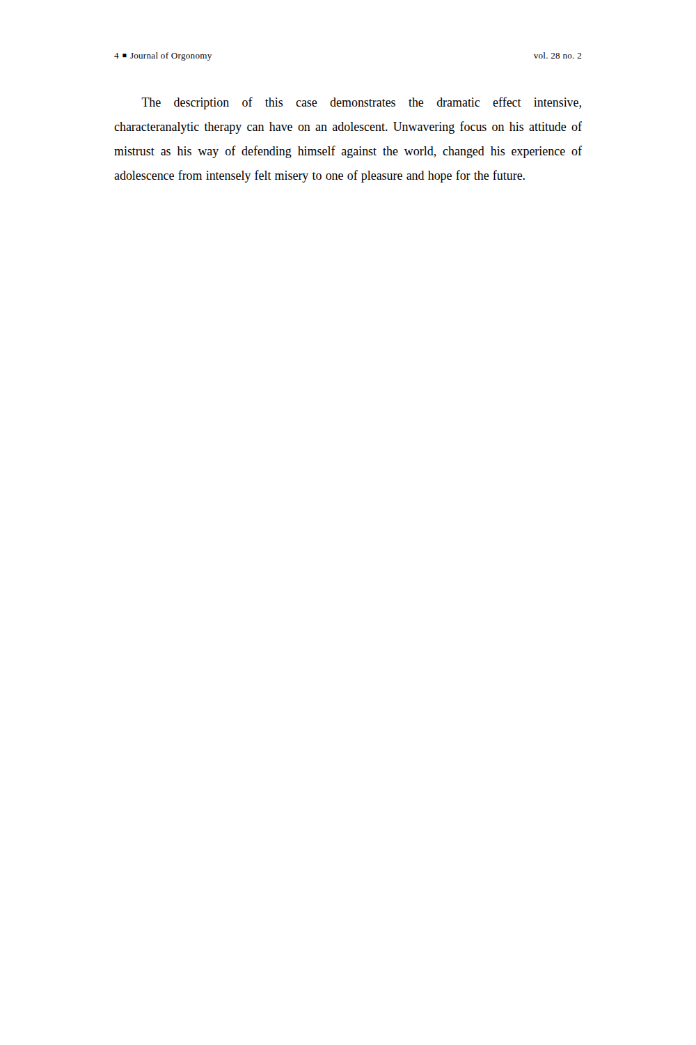4■Journal of Orgonomy vol. 28 no. 2
The description of this case demonstrates the dramatic effect intensive, characteranalytic therapy can have on an adolescent. Unwavering focus on his attitude of mistrust as his way of defending himself against the world, changed his experience of adolescence from intensely felt misery to one of pleasure and hope for the future.